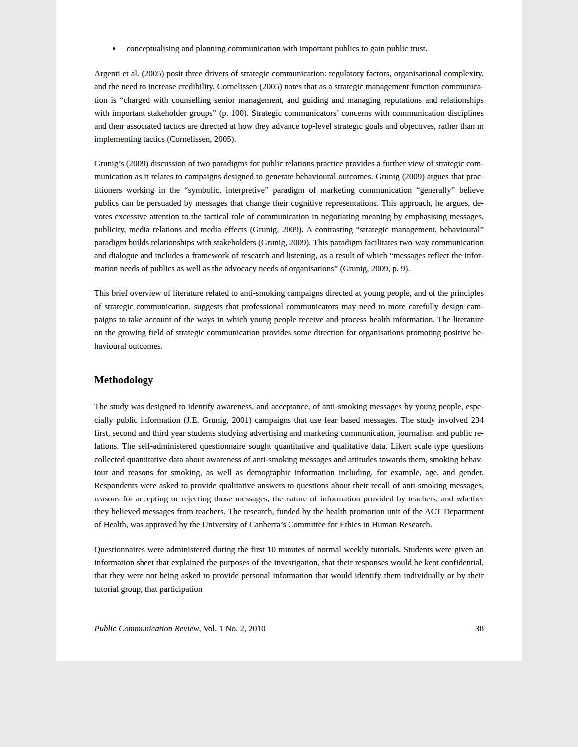conceptualising and planning communication with important publics to gain public trust.
Argenti et al. (2005) posit three drivers of strategic communication: regulatory factors, organisational complexity, and the need to increase credibility. Cornelissen (2005) notes that as a strategic management function communication is “charged with counselling senior management, and guiding and managing reputations and relationships with important stakeholder groups” (p. 100). Strategic communicators’ concerns with communication disciplines and their associated tactics are directed at how they advance top-level strategic goals and objectives, rather than in implementing tactics (Cornelissen, 2005).
Grunig’s (2009) discussion of two paradigms for public relations practice provides a further view of strategic communication as it relates to campaigns designed to generate behavioural outcomes. Grunig (2009) argues that practitioners working in the “symbolic, interpretive” paradigm of marketing communication “generally” believe publics can be persuaded by messages that change their cognitive representations. This approach, he argues, devotes excessive attention to the tactical role of communication in negotiating meaning by emphasising messages, publicity, media relations and media effects (Grunig, 2009). A contrasting “strategic management, behavioural” paradigm builds relationships with stakeholders (Grunig, 2009). This paradigm facilitates two-way communication and dialogue and includes a framework of research and listening, as a result of which “messages reflect the information needs of publics as well as the advocacy needs of organisations” (Grunig, 2009, p. 9).
This brief overview of literature related to anti-smoking campaigns directed at young people, and of the principles of strategic communication, suggests that professional communicators may need to more carefully design campaigns to take account of the ways in which young people receive and process health information. The literature on the growing field of strategic communication provides some direction for organisations promoting positive behavioural outcomes.
Methodology
The study was designed to identify awareness, and acceptance, of anti-smoking messages by young people, especially public information (J.E. Grunig, 2001) campaigns that use fear based messages. The study involved 234 first, second and third year students studying advertising and marketing communication, journalism and public relations. The self-administered questionnaire sought quantitative and qualitative data. Likert scale type questions collected quantitative data about awareness of anti-smoking messages and attitudes towards them, smoking behaviour and reasons for smoking, as well as demographic information including, for example, age, and gender. Respondents were asked to provide qualitative answers to questions about their recall of anti-smoking messages, reasons for accepting or rejecting those messages, the nature of information provided by teachers, and whether they believed messages from teachers. The research, funded by the health promotion unit of the ACT Department of Health, was approved by the University of Canberra’s Committee for Ethics in Human Research.
Questionnaires were administered during the first 10 minutes of normal weekly tutorials. Students were given an information sheet that explained the purposes of the investigation, that their responses would be kept confidential, that they were not being asked to provide personal information that would identify them individually or by their tutorial group, that participation
Public Communication Review, Vol. 1 No. 2, 2010
38